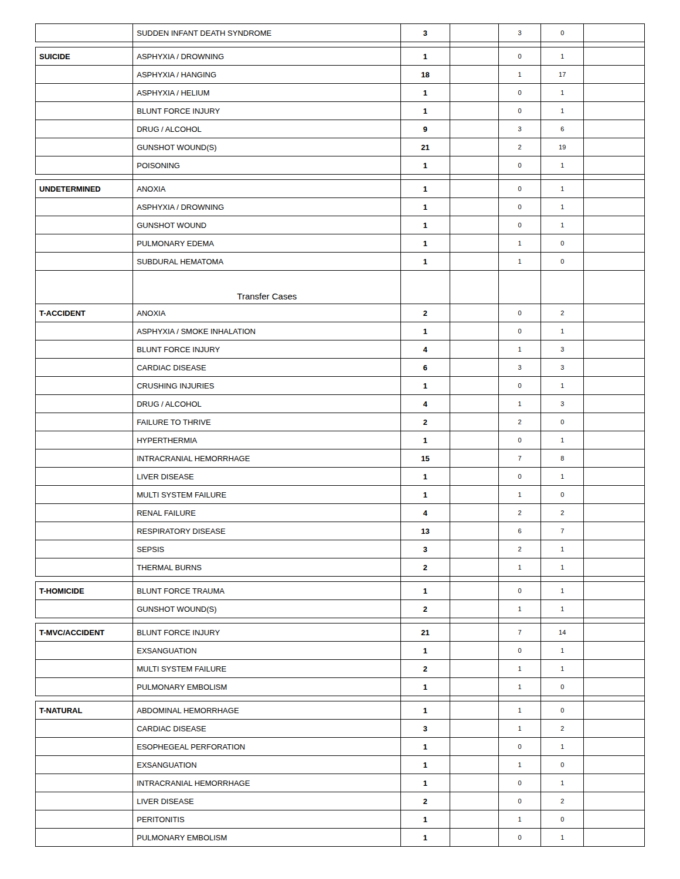| | SUDDEN INFANT DEATH SYNDROME | 3 | | 3 | 0 | |
| SUICIDE | ASPHYXIA / DROWNING | 1 | | 0 | 1 | |
| | ASPHYXIA / HANGING | 18 | | 1 | 17 | |
| | ASPHYXIA / HELIUM | 1 | | 0 | 1 | |
| | BLUNT FORCE INJURY | 1 | | 0 | 1 | |
| | DRUG / ALCOHOL | 9 | | 3 | 6 | |
| | GUNSHOT WOUND(S) | 21 | | 2 | 19 | |
| | POISONING | 1 | | 0 | 1 | |
| UNDETERMINED | ANOXIA | 1 | | 0 | 1 | |
| | ASPHYXIA / DROWNING | 1 | | 0 | 1 | |
| | GUNSHOT WOUND | 1 | | 0 | 1 | |
| | PULMONARY EDEMA | 1 | | 1 | 0 | |
| | SUBDURAL HEMATOMA | 1 | | 1 | 0 | |
| | Transfer Cases | | | | | |
| T-ACCIDENT | ANOXIA | 2 | | 0 | 2 | |
| | ASPHYXIA / SMOKE INHALATION | 1 | | 0 | 1 | |
| | BLUNT FORCE INJURY | 4 | | 1 | 3 | |
| | CARDIAC DISEASE | 6 | | 3 | 3 | |
| | CRUSHING INJURIES | 1 | | 0 | 1 | |
| | DRUG / ALCOHOL | 4 | | 1 | 3 | |
| | FAILURE TO THRIVE | 2 | | 2 | 0 | |
| | HYPERTHERMIA | 1 | | 0 | 1 | |
| | INTRACRANIAL HEMORRHAGE | 15 | | 7 | 8 | |
| | LIVER DISEASE | 1 | | 0 | 1 | |
| | MULTI SYSTEM FAILURE | 1 | | 1 | 0 | |
| | RENAL FAILURE | 4 | | 2 | 2 | |
| | RESPIRATORY DISEASE | 13 | | 6 | 7 | |
| | SEPSIS | 3 | | 2 | 1 | |
| | THERMAL BURNS | 2 | | 1 | 1 | |
| T-HOMICIDE | BLUNT FORCE TRAUMA | 1 | | 0 | 1 | |
| | GUNSHOT WOUND(S) | 2 | | 1 | 1 | |
| T-MVC/ACCIDENT | BLUNT FORCE INJURY | 21 | | 7 | 14 | |
| | EXSANGUATION | 1 | | 0 | 1 | |
| | MULTI SYSTEM FAILURE | 2 | | 1 | 1 | |
| | PULMONARY EMBOLISM | 1 | | 1 | 0 | |
| T-NATURAL | ABDOMINAL HEMORRHAGE | 1 | | 1 | 0 | |
| | CARDIAC DISEASE | 3 | | 1 | 2 | |
| | ESOPHEGEAL PERFORATION | 1 | | 0 | 1 | |
| | EXSANGUATION | 1 | | 1 | 0 | |
| | INTRACRANIAL HEMORRHAGE | 1 | | 0 | 1 | |
| | LIVER DISEASE | 2 | | 0 | 2 | |
| | PERITONITIS | 1 | | 1 | 0 | |
| | PULMONARY EMBOLISM | 1 | | 0 | 1 | |